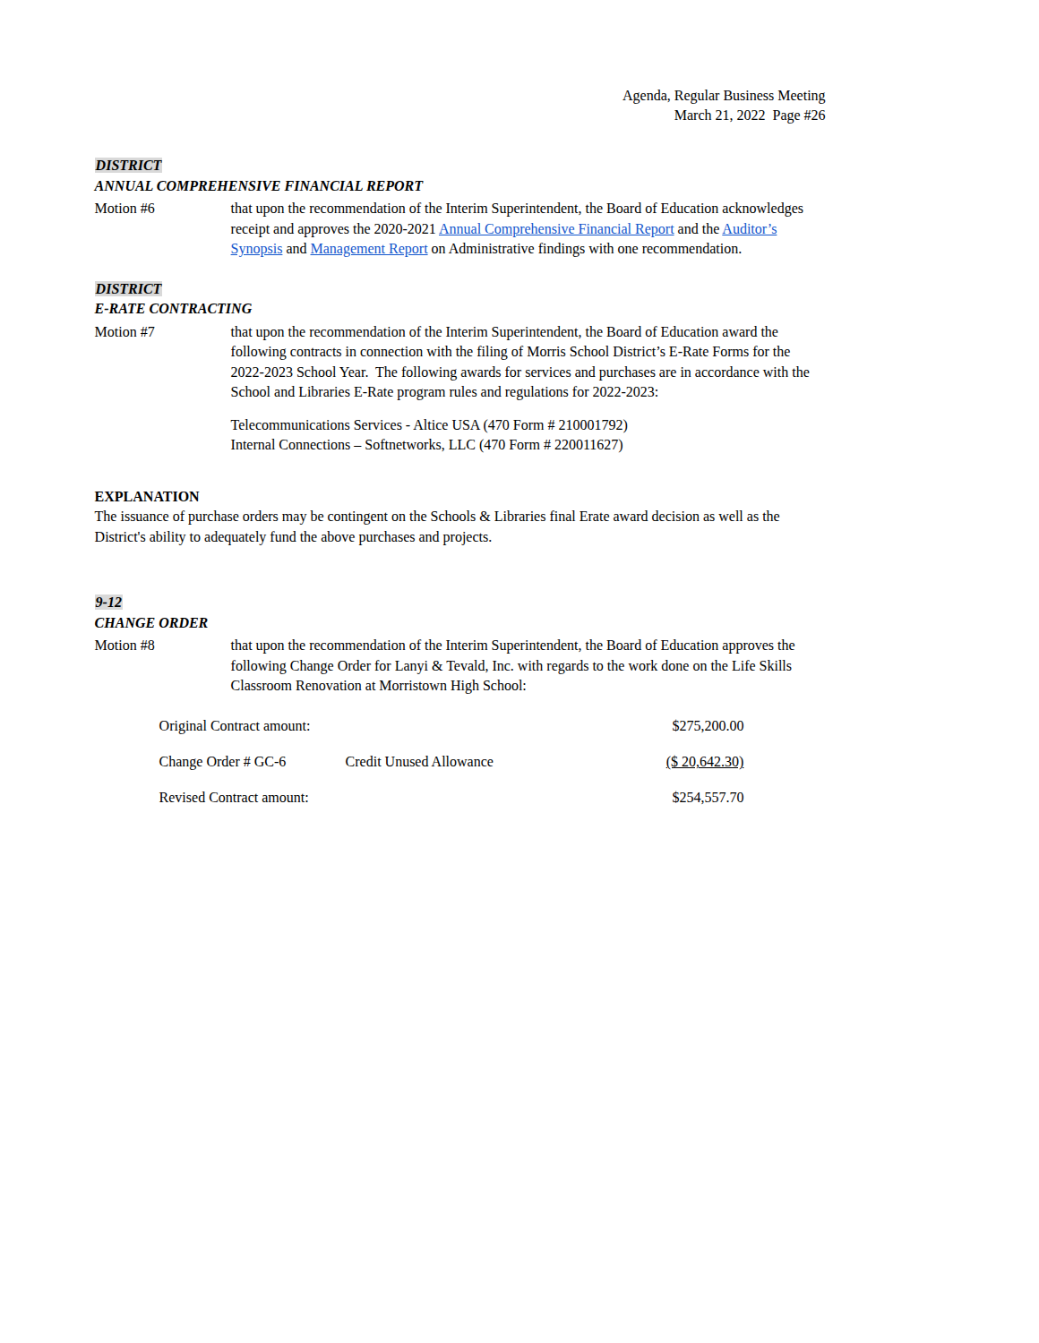Agenda, Regular Business Meeting
March 21, 2022 Page #26
DISTRICT
ANNUAL COMPREHENSIVE FINANCIAL REPORT
Motion #6
that upon the recommendation of the Interim Superintendent, the Board of Education acknowledges receipt and approves the 2020-2021 Annual Comprehensive Financial Report and the Auditor’s Synopsis and Management Report on Administrative findings with one recommendation.
DISTRICT
E-RATE CONTRACTING
Motion #7
that upon the recommendation of the Interim Superintendent, the Board of Education award the following contracts in connection with the filing of Morris School District’s E-Rate Forms for the 2022-2023 School Year. The following awards for services and purchases are in accordance with the School and Libraries E-Rate program rules and regulations for 2022-2023:
Telecommunications Services - Altice USA (470 Form # 210001792)
Internal Connections – Softnetworks, LLC (470 Form # 220011627)
EXPLANATION
The issuance of purchase orders may be contingent on the Schools & Libraries final Erate award decision as well as the District's ability to adequately fund the above purchases and projects.
9-12
CHANGE ORDER
Motion #8
that upon the recommendation of the Interim Superintendent, the Board of Education approves the following Change Order for Lanyi & Tevald, Inc. with regards to the work done on the Life Skills Classroom Renovation at Morristown High School:
| Original Contract amount: | | $275,200.00 |
| Change Order # GC-6 | Credit Unused Allowance | ($ 20,642.30) |
| Revised Contract amount: | | $254,557.70 |